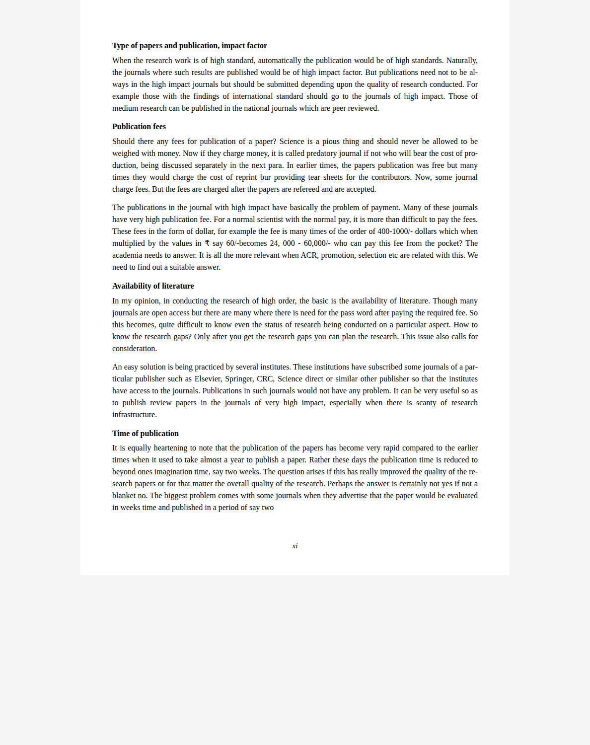Type of papers and publication, impact factor
When the research work is of high standard, automatically the publication would be of high standards. Naturally, the journals where such results are published would be of high impact factor. But publications need not to be always in the high impact journals but should be submitted depending upon the quality of research conducted. For example those with the findings of international standard should go to the journals of high impact. Those of medium research can be published in the national journals which are peer reviewed.
Publication fees
Should there any fees for publication of a paper? Science is a pious thing and should never be allowed to be weighed with money. Now if they charge money, it is called predatory journal if not who will bear the cost of production, being discussed separately in the next para. In earlier times, the papers publication was free but many times they would charge the cost of reprint bur providing tear sheets for the contributors. Now, some journal charge fees. But the fees are charged after the papers are refereed and are accepted.
The publications in the journal with high impact have basically the problem of payment. Many of these journals have very high publication fee. For a normal scientist with the normal pay, it is more than difficult to pay the fees. These fees in the form of dollar, for example the fee is many times of the order of 400-1000/- dollars which when multiplied by the values in ₹ say 60/-becomes 24, 000 - 60,000/- who can pay this fee from the pocket? The academia needs to answer. It is all the more relevant when ACR, promotion, selection etc are related with this. We need to find out a suitable answer.
Availability of literature
In my opinion, in conducting the research of high order, the basic is the availability of literature. Though many journals are open access but there are many where there is need for the pass word after paying the required fee. So this becomes, quite difficult to know even the status of research being conducted on a particular aspect. How to know the research gaps? Only after you get the research gaps you can plan the research. This issue also calls for consideration.
An easy solution is being practiced by several institutes. These institutions have subscribed some journals of a particular publisher such as Elsevier, Springer, CRC, Science direct or similar other publisher so that the institutes have access to the journals. Publications in such journals would not have any problem. It can be very useful so as to publish review papers in the journals of very high impact, especially when there is scanty of research infrastructure.
Time of publication
It is equally heartening to note that the publication of the papers has become very rapid compared to the earlier times when it used to take almost a year to publish a paper. Rather these days the publication time is reduced to beyond ones imagination time, say two weeks. The question arises if this has really improved the quality of the research papers or for that matter the overall quality of the research. Perhaps the answer is certainly not yes if not a blanket no. The biggest problem comes with some journals when they advertise that the paper would be evaluated in weeks time and published in a period of say two
xi